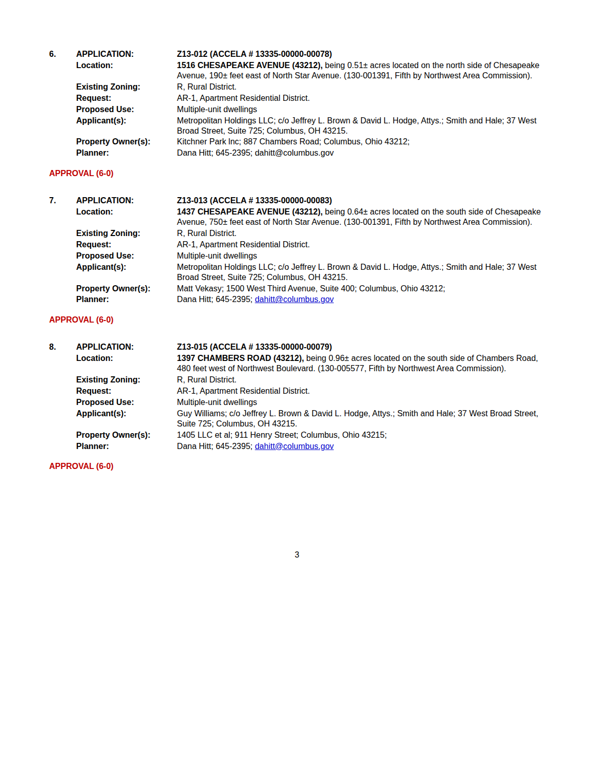| 6. | APPLICATION: | Z13-012 (ACCELA # 13335-00000-00078) |
| | Location: | 1516 CHESAPEAKE AVENUE (43212), being 0.51± acres located on the north side of Chesapeake Avenue, 190± feet east of North Star Avenue. (130-001391, Fifth by Northwest Area Commission). |
| | Existing Zoning: | R, Rural District. |
| | Request: | AR-1, Apartment Residential District. |
| | Proposed Use: | Multiple-unit dwellings |
| | Applicant(s): | Metropolitan Holdings LLC; c/o Jeffrey L. Brown & David L. Hodge, Attys.; Smith and Hale; 37 West Broad Street, Suite 725; Columbus, OH 43215. |
| | Property Owner(s): | Kitchner Park lnc; 887 Chambers Road; Columbus, Ohio 43212; |
| | Planner: | Dana Hitt; 645-2395; dahitt@columbus.gov |
APPROVAL (6-0)
| 7. | APPLICATION: | Z13-013 (ACCELA # 13335-00000-00083) |
| | Location: | 1437 CHESAPEAKE AVENUE (43212), being 0.64± acres located on the south side of Chesapeake Avenue, 750± feet east of North Star Avenue. (130-001391, Fifth by Northwest Area Commission). |
| | Existing Zoning: | R, Rural District. |
| | Request: | AR-1, Apartment Residential District. |
| | Proposed Use: | Multiple-unit dwellings |
| | Applicant(s): | Metropolitan Holdings LLC; c/o Jeffrey L. Brown & David L. Hodge, Attys.; Smith and Hale; 37 West Broad Street, Suite 725; Columbus, OH 43215. |
| | Property Owner(s): | Matt Vekasy; 1500 West Third Avenue, Suite 400; Columbus, Ohio 43212; |
| | Planner: | Dana Hitt; 645-2395; dahitt@columbus.gov |
APPROVAL (6-0)
| 8. | APPLICATION: | Z13-015 (ACCELA # 13335-00000-00079) |
| | Location: | 1397 CHAMBERS ROAD (43212), being 0.96± acres located on the south side of Chambers Road, 480 feet west of Northwest Boulevard. (130-005577, Fifth by Northwest Area Commission). |
| | Existing Zoning: | R, Rural District. |
| | Request: | AR-1, Apartment Residential District. |
| | Proposed Use: | Multiple-unit dwellings |
| | Applicant(s): | Guy Williams; c/o Jeffrey L. Brown & David L. Hodge, Attys.; Smith and Hale; 37 West Broad Street, Suite 725; Columbus, OH 43215. |
| | Property Owner(s): | 1405 LLC et al; 911 Henry Street; Columbus, Ohio 43215; |
| | Planner: | Dana Hitt; 645-2395; dahitt@columbus.gov |
APPROVAL (6-0)
3